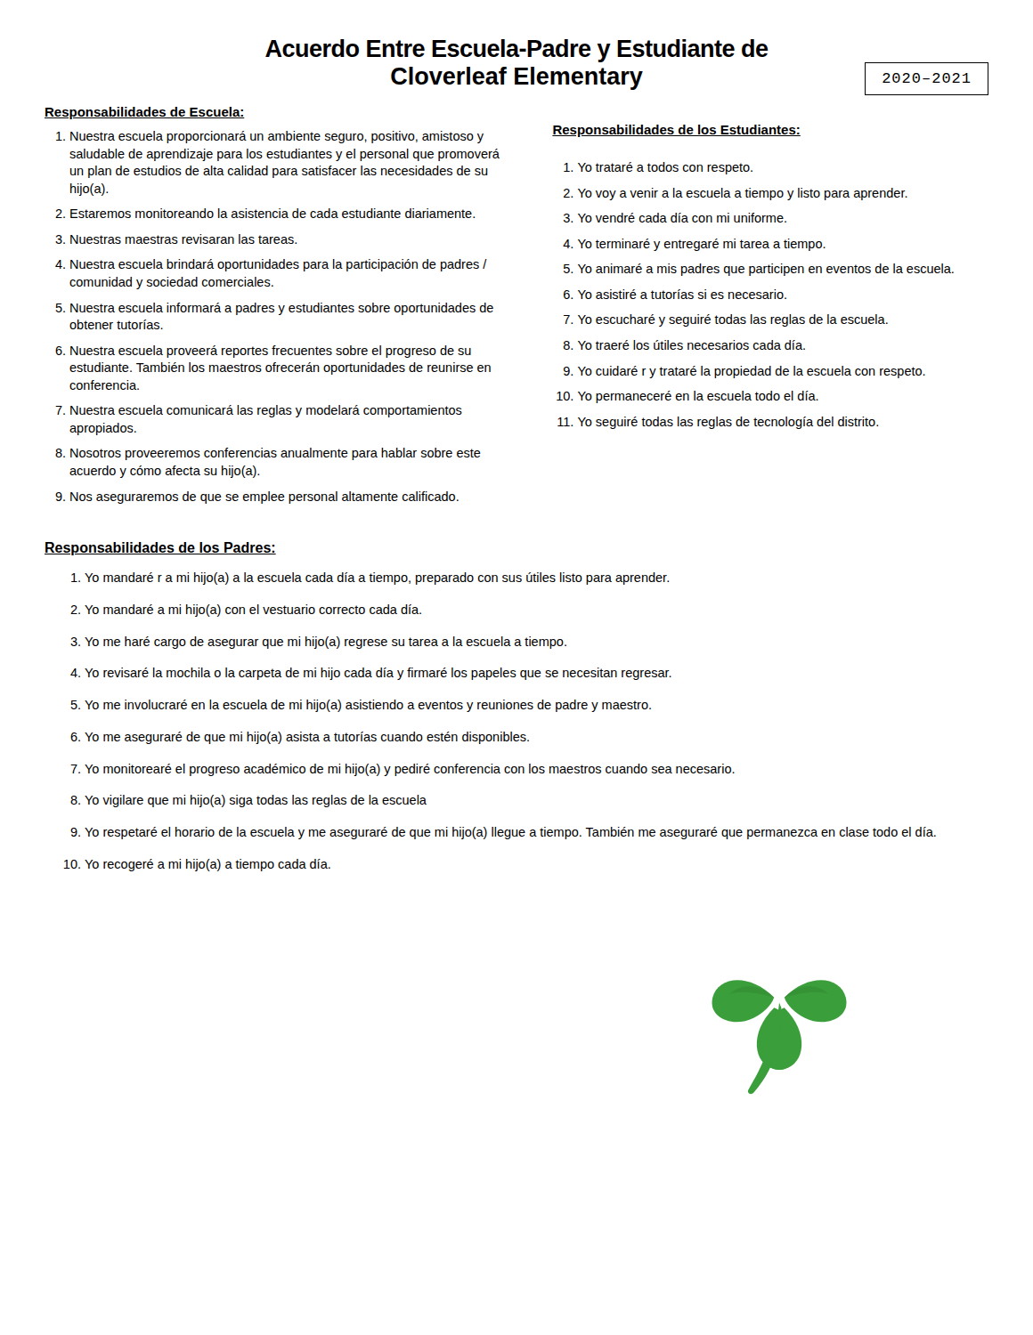2020–2021
Acuerdo Entre Escuela-Padre y Estudiante de
Cloverleaf Elementary
Responsabilidades de Escuela:
Nuestra escuela proporcionará un ambiente seguro, positivo, amistoso y saludable de aprendizaje para los estudiantes y el personal que promoverá un plan de estudios de alta calidad para satisfacer las necesidades de su hijo(a).
Estaremos monitoreando la asistencia de cada estudiante diariamente.
Nuestras maestras revisaran las tareas.
Nuestra escuela brindará oportunidades para la participación de padres / comunidad y sociedad comerciales.
Nuestra escuela informará a padres y estudiantes sobre oportunidades de obtener tutorías.
Nuestra escuela proveerá reportes frecuentes sobre el progreso de su estudiante. También los maestros ofrecerán oportunidades de reunirse en conferencia.
Nuestra escuela comunicará las reglas y modelará comportamientos apropiados.
Nosotros proveeremos conferencias anualmente para hablar sobre este acuerdo y cómo afecta su hijo(a).
Nos aseguraremos de que se emplee personal altamente calificado.
Responsabilidades de los Estudiantes:
Yo trataré a todos con respeto.
Yo voy a venir a la escuela a tiempo y listo para aprender.
Yo vendré cada día con mi uniforme.
Yo terminaré y entregaré mi tarea a tiempo.
Yo animaré a mis padres que participen en eventos de la escuela.
Yo asistiré a tutorías si es necesario.
Yo escucharé y seguiré todas las reglas de la escuela.
Yo traeré los útiles necesarios cada día.
Yo cuidaré r y trataré la propiedad de la escuela con respeto.
Yo permaneceré en la escuela todo el día.
Yo seguiré todas las reglas de tecnología del distrito.
Responsabilidades de los Padres:
Yo mandaré r a mi hijo(a) a la escuela cada día a tiempo, preparado con sus útiles listo para aprender.
Yo mandaré a mi hijo(a) con el vestuario correcto cada día.
Yo me haré cargo de asegurar que mi hijo(a) regrese su tarea a la escuela a tiempo.
Yo revisaré la mochila o la carpeta de mi hijo cada día y firmaré los papeles que se necesitan regresar.
Yo me involucraré en la escuela de mi hijo(a) asistiendo a eventos y reuniones de padre y maestro.
Yo me aseguraré de que mi hijo(a) asista a tutorías cuando estén disponibles.
Yo monitorearé el progreso académico de mi hijo(a) y pediré conferencia con los maestros cuando sea necesario.
Yo vigilare que mi hijo(a) siga todas las reglas de la escuela
Yo respetaré el horario de la escuela y me aseguraré de que mi hijo(a) llegue a tiempo. También me aseguraré que permanezca en clase todo el día.
Yo recogeré a mi hijo(a) a tiempo cada día.